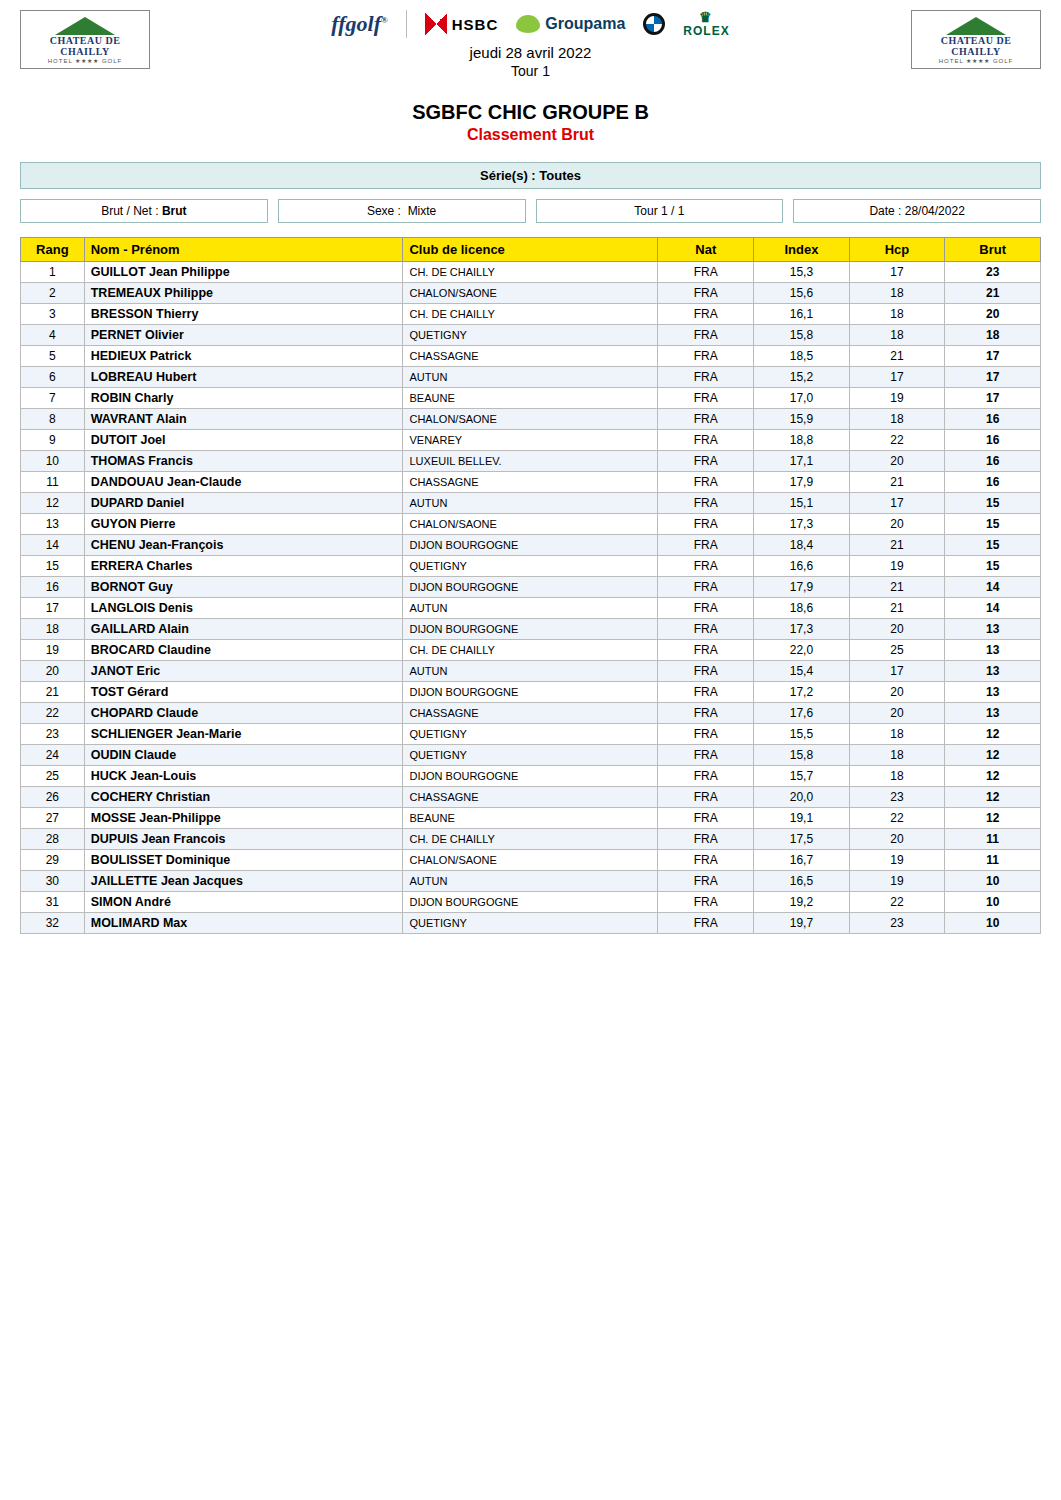CHATEAU DE CHAILLY
HOTEL ★★★★ GOLF
ffgolf® HSBC Groupama ♛ROLEX
jeudi 28 avril 2022
Tour 1
CHATEAU DE CHAILLY
HOTEL ★★★★ GOLF
SGBFC CHIC GROUPE B
Classement Brut
Série(s) : Toutes
Brut / Net : Brut
Sexe : Mixte
Tour 1 / 1
Date : 28/04/2022
| Rang | Nom - Prénom | Club de licence | Nat | Index | Hcp | Brut |
| --- | --- | --- | --- | --- | --- | --- |
| 1 | GUILLOT Jean Philippe | CH. DE CHAILLY | FRA | 15,3 | 17 | 23 |
| 2 | TREMEAUX Philippe | CHALON/SAONE | FRA | 15,6 | 18 | 21 |
| 3 | BRESSON Thierry | CH. DE CHAILLY | FRA | 16,1 | 18 | 20 |
| 4 | PERNET Olivier | QUETIGNY | FRA | 15,8 | 18 | 18 |
| 5 | HEDIEUX Patrick | CHASSAGNE | FRA | 18,5 | 21 | 17 |
| 6 | LOBREAU Hubert | AUTUN | FRA | 15,2 | 17 | 17 |
| 7 | ROBIN Charly | BEAUNE | FRA | 17,0 | 19 | 17 |
| 8 | WAVRANT Alain | CHALON/SAONE | FRA | 15,9 | 18 | 16 |
| 9 | DUTOIT Joel | VENAREY | FRA | 18,8 | 22 | 16 |
| 10 | THOMAS Francis | LUXEUIL BELLEV. | FRA | 17,1 | 20 | 16 |
| 11 | DANDOUAU Jean-Claude | CHASSAGNE | FRA | 17,9 | 21 | 16 |
| 12 | DUPARD Daniel | AUTUN | FRA | 15,1 | 17 | 15 |
| 13 | GUYON Pierre | CHALON/SAONE | FRA | 17,3 | 20 | 15 |
| 14 | CHENU Jean-François | DIJON BOURGOGNE | FRA | 18,4 | 21 | 15 |
| 15 | ERRERA Charles | QUETIGNY | FRA | 16,6 | 19 | 15 |
| 16 | BORNOT Guy | DIJON BOURGOGNE | FRA | 17,9 | 21 | 14 |
| 17 | LANGLOIS Denis | AUTUN | FRA | 18,6 | 21 | 14 |
| 18 | GAILLARD Alain | DIJON BOURGOGNE | FRA | 17,3 | 20 | 13 |
| 19 | BROCARD Claudine | CH. DE CHAILLY | FRA | 22,0 | 25 | 13 |
| 20 | JANOT Eric | AUTUN | FRA | 15,4 | 17 | 13 |
| 21 | TOST Gérard | DIJON BOURGOGNE | FRA | 17,2 | 20 | 13 |
| 22 | CHOPARD Claude | CHASSAGNE | FRA | 17,6 | 20 | 13 |
| 23 | SCHLIENGER Jean-Marie | QUETIGNY | FRA | 15,5 | 18 | 12 |
| 24 | OUDIN Claude | QUETIGNY | FRA | 15,8 | 18 | 12 |
| 25 | HUCK Jean-Louis | DIJON BOURGOGNE | FRA | 15,7 | 18 | 12 |
| 26 | COCHERY Christian | CHASSAGNE | FRA | 20,0 | 23 | 12 |
| 27 | MOSSE Jean-Philippe | BEAUNE | FRA | 19,1 | 22 | 12 |
| 28 | DUPUIS Jean Francois | CH. DE CHAILLY | FRA | 17,5 | 20 | 11 |
| 29 | BOULISSET Dominique | CHALON/SAONE | FRA | 16,7 | 19 | 11 |
| 30 | JAILLETTE Jean Jacques | AUTUN | FRA | 16,5 | 19 | 10 |
| 31 | SIMON André | DIJON BOURGOGNE | FRA | 19,2 | 22 | 10 |
| 32 | MOLIMARD Max | QUETIGNY | FRA | 19,7 | 23 | 10 |